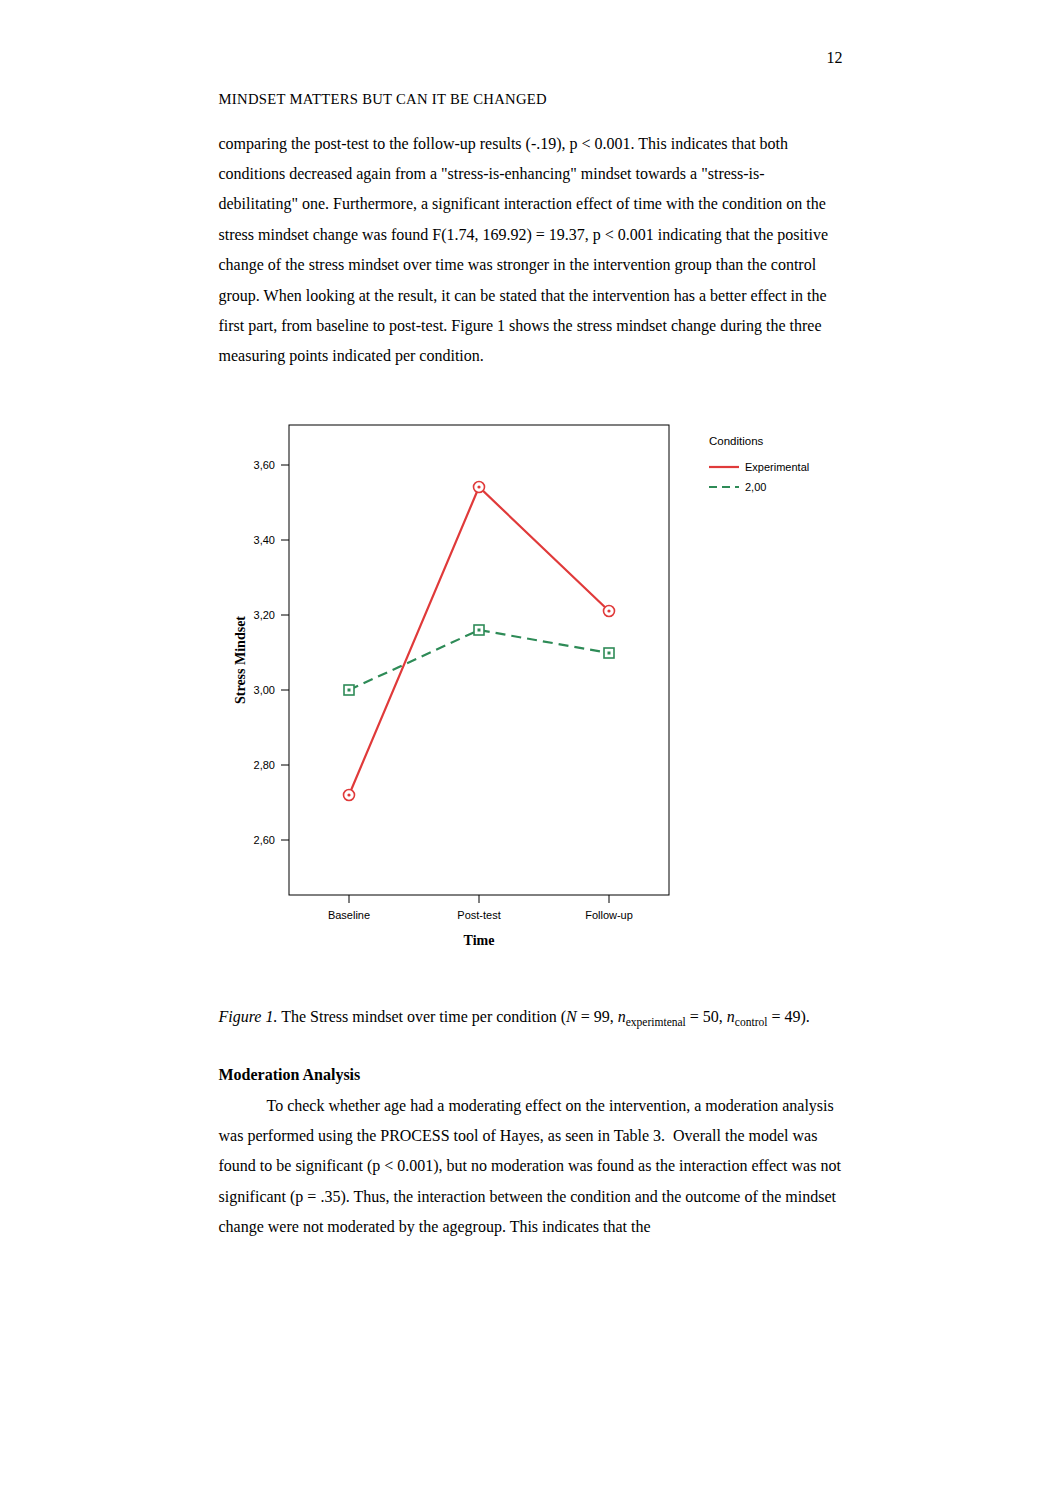12
MINDSET MATTERS BUT CAN IT BE CHANGED
comparing the post-test to the follow-up results (-.19), p < 0.001. This indicates that both conditions decreased again from a "stress-is-enhancing" mindset towards a "stress-is-debilitating" one. Furthermore, a significant interaction effect of time with the condition on the stress mindset change was found F(1.74, 169.92) = 19.37, p < 0.001 indicating that the positive change of the stress mindset over time was stronger in the intervention group than the control group. When looking at the result, it can be stated that the intervention has a better effect in the first part, from baseline to post-test. Figure 1 shows the stress mindset change during the three measuring points indicated per condition.
3,60 3,40 3,20 3,00 2,80 2,60 Stress Mindset Baseline Post-test Follow-up Time Conditions Experimental 2,00
Figure 1. The Stress mindset over time per condition (N = 99, nexperimtenal = 50, ncontrol = 49).
Moderation Analysis
To check whether age had a moderating effect on the intervention, a moderation analysis was performed using the PROCESS tool of Hayes, as seen in Table 3. Overall the model was found to be significant (p < 0.001), but no moderation was found as the interaction effect was not significant (p = .35). Thus, the interaction between the condition and the outcome of the mindset change were not moderated by the agegroup. This indicates that the